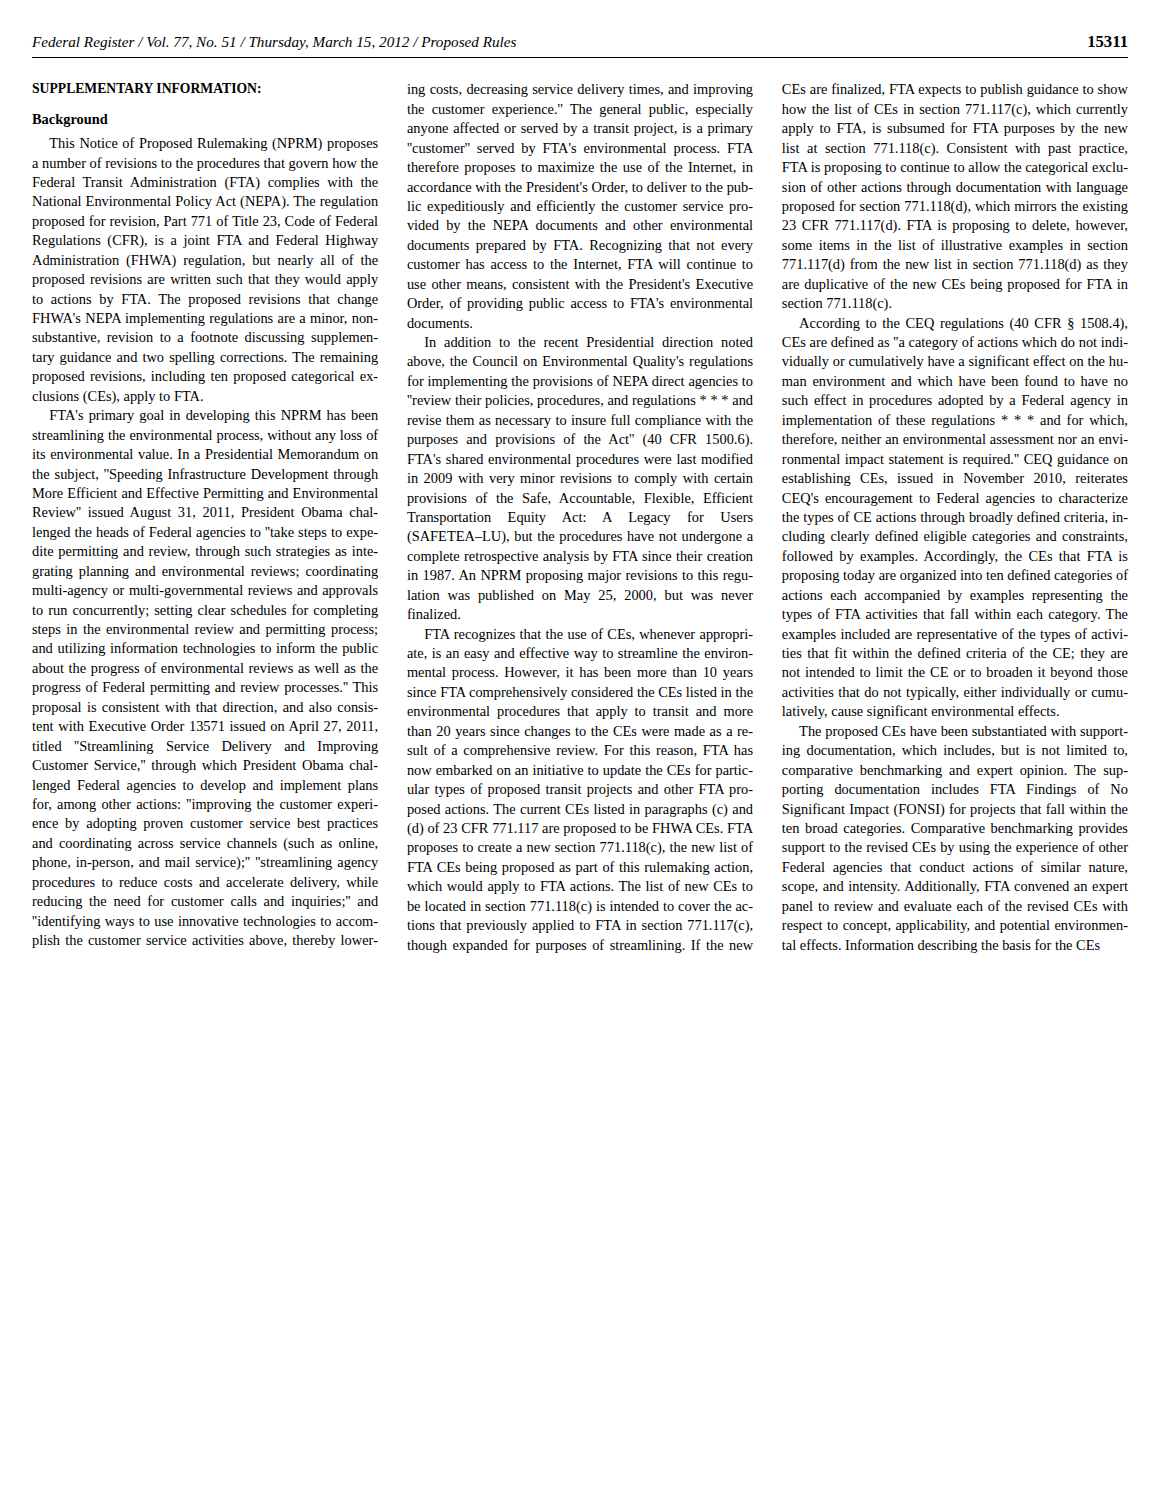Federal Register / Vol. 77, No. 51 / Thursday, March 15, 2012 / Proposed Rules
15311
Supplementary Information:
Background
This Notice of Proposed Rulemaking (NPRM) proposes a number of revisions to the procedures that govern how the Federal Transit Administration (FTA) complies with the National Environmental Policy Act (NEPA). The regulation proposed for revision, Part 771 of Title 23, Code of Federal Regulations (CFR), is a joint FTA and Federal Highway Administration (FHWA) regulation, but nearly all of the proposed revisions are written such that they would apply to actions by FTA. The proposed revisions that change FHWA's NEPA implementing regulations are a minor, non-substantive, revision to a footnote discussing supplementary guidance and two spelling corrections. The remaining proposed revisions, including ten proposed categorical exclusions (CEs), apply to FTA.
FTA's primary goal in developing this NPRM has been streamlining the environmental process, without any loss of its environmental value. In a Presidential Memorandum on the subject, ''Speeding Infrastructure Development through More Efficient and Effective Permitting and Environmental Review'' issued August 31, 2011, President Obama challenged the heads of Federal agencies to ''take steps to expedite permitting and review, through such strategies as integrating planning and environmental reviews; coordinating multi-agency or multi-governmental reviews and approvals to run concurrently; setting clear schedules for completing steps in the environmental review and permitting process; and utilizing information technologies to inform the public about the progress of environmental reviews as well as the progress of Federal permitting and review processes.'' This proposal is consistent with that direction, and also consistent with Executive Order 13571 issued on April 27, 2011, titled ''Streamlining Service Delivery and Improving Customer Service,'' through which President Obama challenged Federal agencies to develop and implement plans for, among other actions: ''improving the customer experience by adopting proven customer service best practices and coordinating across service channels (such as online, phone, in-person, and mail service);'' ''streamlining agency procedures to reduce costs and accelerate delivery, while reducing the need for customer calls and inquiries;'' and ''identifying ways to use innovative technologies to accomplish the customer service activities above, thereby lowering costs, decreasing service delivery times, and improving the customer experience.'' The general public, especially anyone affected or served by a transit project, is a primary ''customer'' served by FTA's environmental process. FTA therefore proposes to maximize the use of the Internet, in accordance with the President's Order, to deliver to the public expeditiously and efficiently the customer service provided by the NEPA documents and other environmental documents prepared by FTA. Recognizing that not every customer has access to the Internet, FTA will continue to use other means, consistent with the President's Executive Order, of providing public access to FTA's environmental documents.
In addition to the recent Presidential direction noted above, the Council on Environmental Quality's regulations for implementing the provisions of NEPA direct agencies to ''review their policies, procedures, and regulations * * * and revise them as necessary to insure full compliance with the purposes and provisions of the Act'' (40 CFR 1500.6). FTA's shared environmental procedures were last modified in 2009 with very minor revisions to comply with certain provisions of the Safe, Accountable, Flexible, Efficient Transportation Equity Act: A Legacy for Users (SAFETEA–LU), but the procedures have not undergone a complete retrospective analysis by FTA since their creation in 1987. An NPRM proposing major revisions to this regulation was published on May 25, 2000, but was never finalized.
FTA recognizes that the use of CEs, whenever appropriate, is an easy and effective way to streamline the environmental process. However, it has been more than 10 years since FTA comprehensively considered the CEs listed in the environmental procedures that apply to transit and more than 20 years since changes to the CEs were made as a result of a comprehensive review. For this reason, FTA has now embarked on an initiative to update the CEs for particular types of proposed transit projects and other FTA proposed actions. The current CEs listed in paragraphs (c) and (d) of 23 CFR 771.117 are proposed to be FHWA CEs. FTA proposes to create a new section 771.118(c), the new list of FTA CEs being proposed as part of this rulemaking action, which would apply to FTA actions. The list of new CEs to be located in section 771.118(c) is intended to cover the actions that previously applied to FTA in section 771.117(c), though expanded for purposes of streamlining. If the new CEs are finalized, FTA expects to publish guidance to show how the list of CEs in section 771.117(c), which currently apply to FTA, is subsumed for FTA purposes by the new list at section 771.118(c). Consistent with past practice, FTA is proposing to continue to allow the categorical exclusion of other actions through documentation with language proposed for section 771.118(d), which mirrors the existing 23 CFR 771.117(d). FTA is proposing to delete, however, some items in the list of illustrative examples in section 771.117(d) from the new list in section 771.118(d) as they are duplicative of the new CEs being proposed for FTA in section 771.118(c).
According to the CEQ regulations (40 CFR § 1508.4), CEs are defined as ''a category of actions which do not individually or cumulatively have a significant effect on the human environment and which have been found to have no such effect in procedures adopted by a Federal agency in implementation of these regulations * * * and for which, therefore, neither an environmental assessment nor an environmental impact statement is required.'' CEQ guidance on establishing CEs, issued in November 2010, reiterates CEQ's encouragement to Federal agencies to characterize the types of CE actions through broadly defined criteria, including clearly defined eligible categories and constraints, followed by examples. Accordingly, the CEs that FTA is proposing today are organized into ten defined categories of actions each accompanied by examples representing the types of FTA activities that fall within each category. The examples included are representative of the types of activities that fit within the defined criteria of the CE; they are not intended to limit the CE or to broaden it beyond those activities that do not typically, either individually or cumulatively, cause significant environmental effects.
The proposed CEs have been substantiated with supporting documentation, which includes, but is not limited to, comparative benchmarking and expert opinion. The supporting documentation includes FTA Findings of No Significant Impact (FONSI) for projects that fall within the ten broad categories. Comparative benchmarking provides support to the revised CEs by using the experience of other Federal agencies that conduct actions of similar nature, scope, and intensity. Additionally, FTA convened an expert panel to review and evaluate each of the revised CEs with respect to concept, applicability, and potential environmental effects. Information describing the basis for the CEs